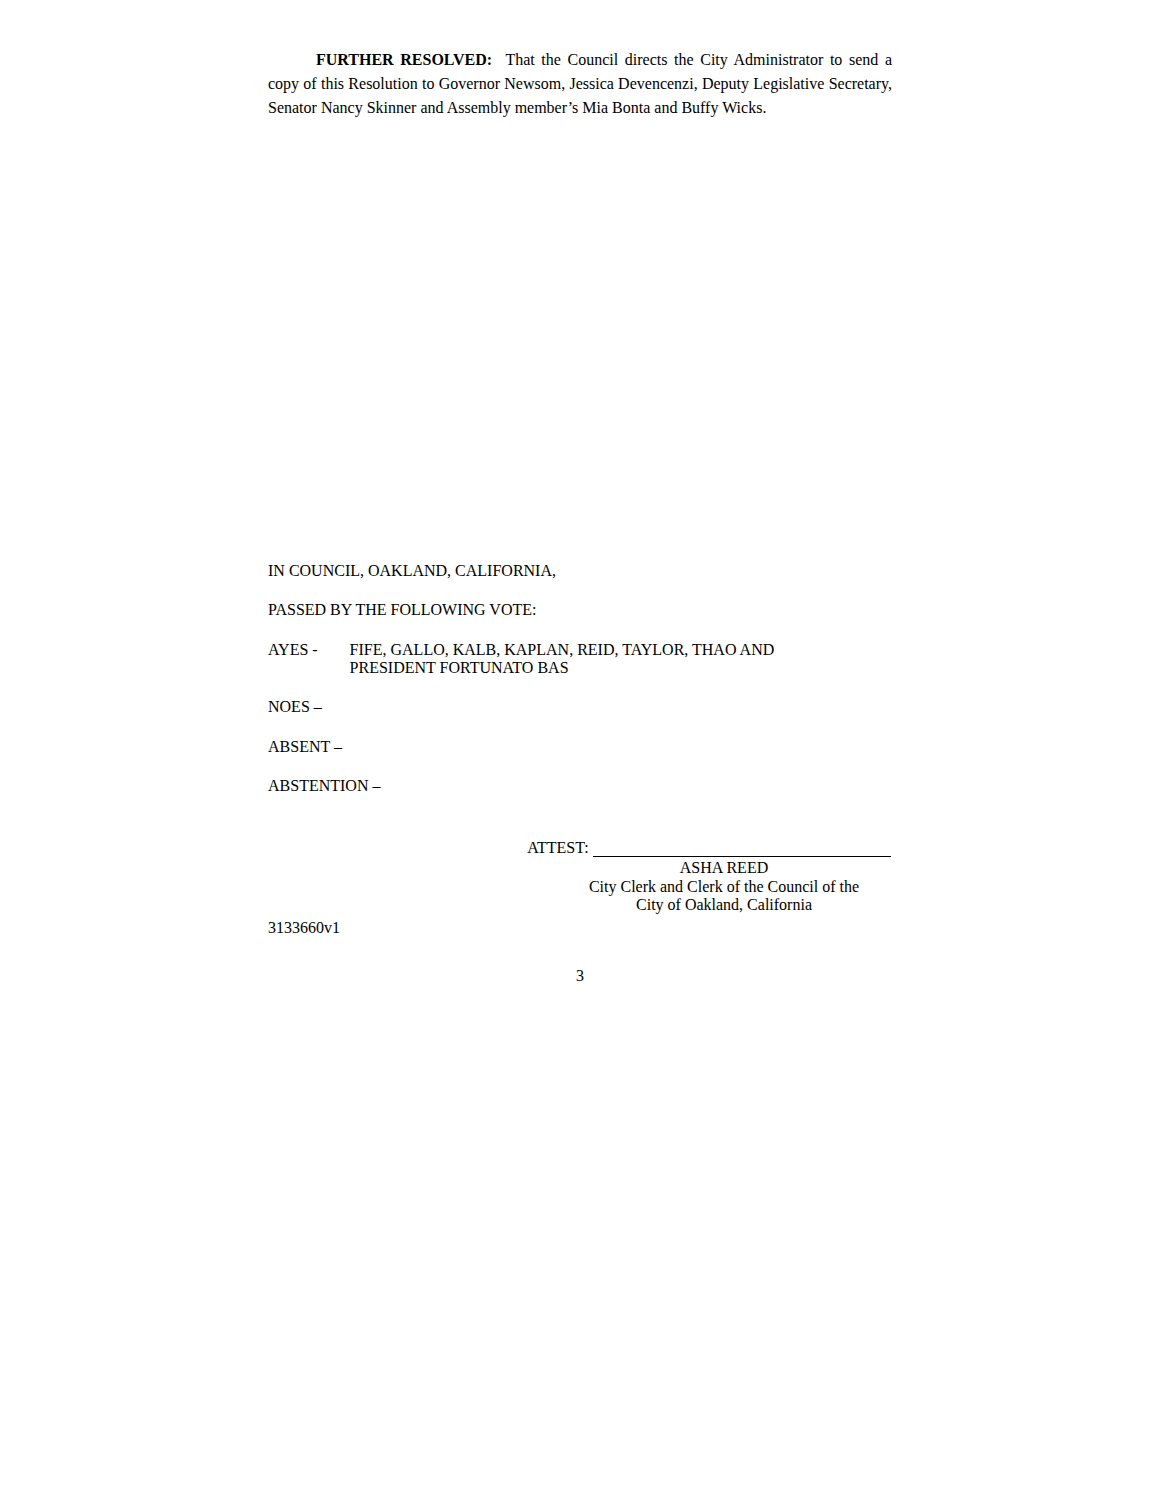FURTHER RESOLVED: That the Council directs the City Administrator to send a copy of this Resolution to Governor Newsom, Jessica Devencenzi, Deputy Legislative Secretary, Senator Nancy Skinner and Assembly member’s Mia Bonta and Buffy Wicks.
IN COUNCIL, OAKLAND, CALIFORNIA,
PASSED BY THE FOLLOWING VOTE:
AYES -FIFE, GALLO, KALB, KAPLAN, REID, TAYLOR, THAO AND PRESIDENT FORTUNATO BAS
NOES –
ABSENT –
ABSTENTION –
ATTEST:
ASHA REED
City Clerk and Clerk of the Council of the
City of Oakland, California
3133660v1
3